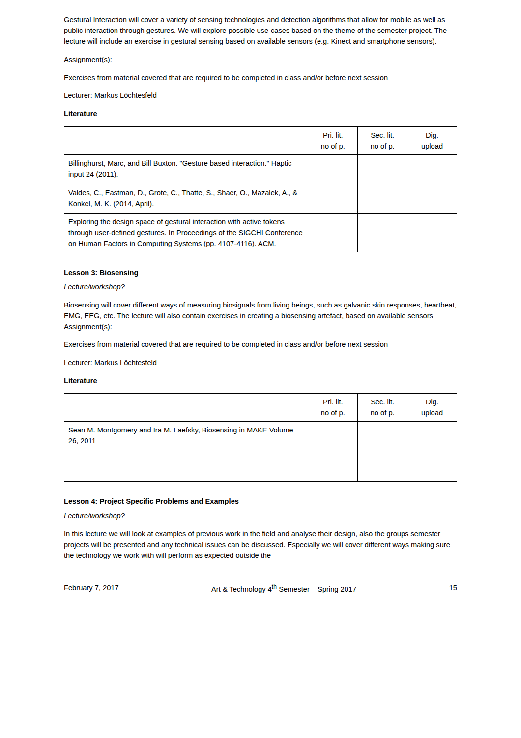Gestural Interaction will cover a variety of sensing technologies and detection algorithms that allow for mobile as well as public interaction through gestures. We will explore possible use-cases based on the theme of the semester project. The lecture will include an exercise in gestural sensing based on available sensors (e.g. Kinect and smartphone sensors).
Assignment(s):
Exercises from material covered that are required to be completed in class and/or before next session
Lecturer: Markus Löchtesfeld
Literature
| | Pri. lit. no of p. | Sec. lit. no of p. | Dig. upload |
| --- | --- | --- | --- |
| Billinghurst, Marc, and Bill Buxton. "Gesture based interaction." Haptic input 24 (2011). | | | |
| Valdes, C., Eastman, D., Grote, C., Thatte, S., Shaer, O., Mazalek, A., & Konkel, M. K. (2014, April). | | | |
| Exploring the design space of gestural interaction with active tokens through user-defined gestures. In Proceedings of the SIGCHI Conference on Human Factors in Computing Systems (pp. 4107-4116). ACM. | | | |
Lesson 3: Biosensing
Lecture/workshop?
Biosensing will cover different ways of measuring biosignals from living beings, such as galvanic skin responses, heartbeat, EMG, EEG, etc. The lecture will also contain exercises in creating a biosensing artefact, based on available sensors Assignment(s):
Exercises from material covered that are required to be completed in class and/or before next session
Lecturer: Markus Löchtesfeld
Literature
| | Pri. lit. no of p. | Sec. lit. no of p. | Dig. upload |
| --- | --- | --- | --- |
| Sean M. Montgomery and Ira M. Laefsky, Biosensing in MAKE Volume 26, 2011 | | | |
Lesson 4: Project Specific Problems and Examples
Lecture/workshop?
In this lecture we will look at examples of previous work in the field and analyse their design, also the groups semester projects will be presented and any technical issues can be discussed. Especially we will cover different ways making sure the technology we work with will perform as expected outside the
February 7, 2017 Art & Technology 4th Semester – Spring 2017 15